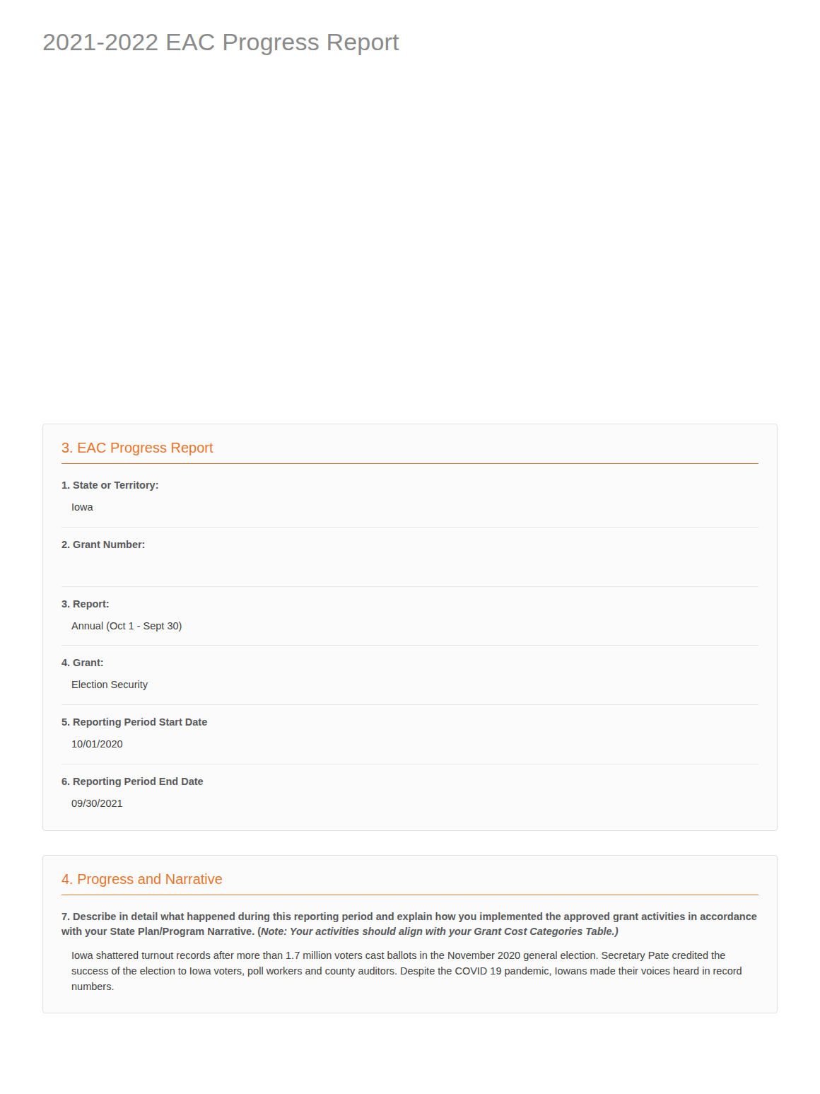2021-2022 EAC Progress Report
3. EAC Progress Report
1. State or Territory:
Iowa
2. Grant Number:
3. Report:
Annual (Oct 1 - Sept 30)
4. Grant:
Election Security
5. Reporting Period Start Date
10/01/2020
6. Reporting Period End Date
09/30/2021
4. Progress and Narrative
7. Describe in detail what happened during this reporting period and explain how you implemented the approved grant activities in accordance with your State Plan/Program Narrative. (Note: Your activities should align with your Grant Cost Categories Table.)
Iowa shattered turnout records after more than 1.7 million voters cast ballots in the November 2020 general election. Secretary Pate credited the success of the election to Iowa voters, poll workers and county auditors. Despite the COVID 19 pandemic, Iowans made their voices heard in record numbers.